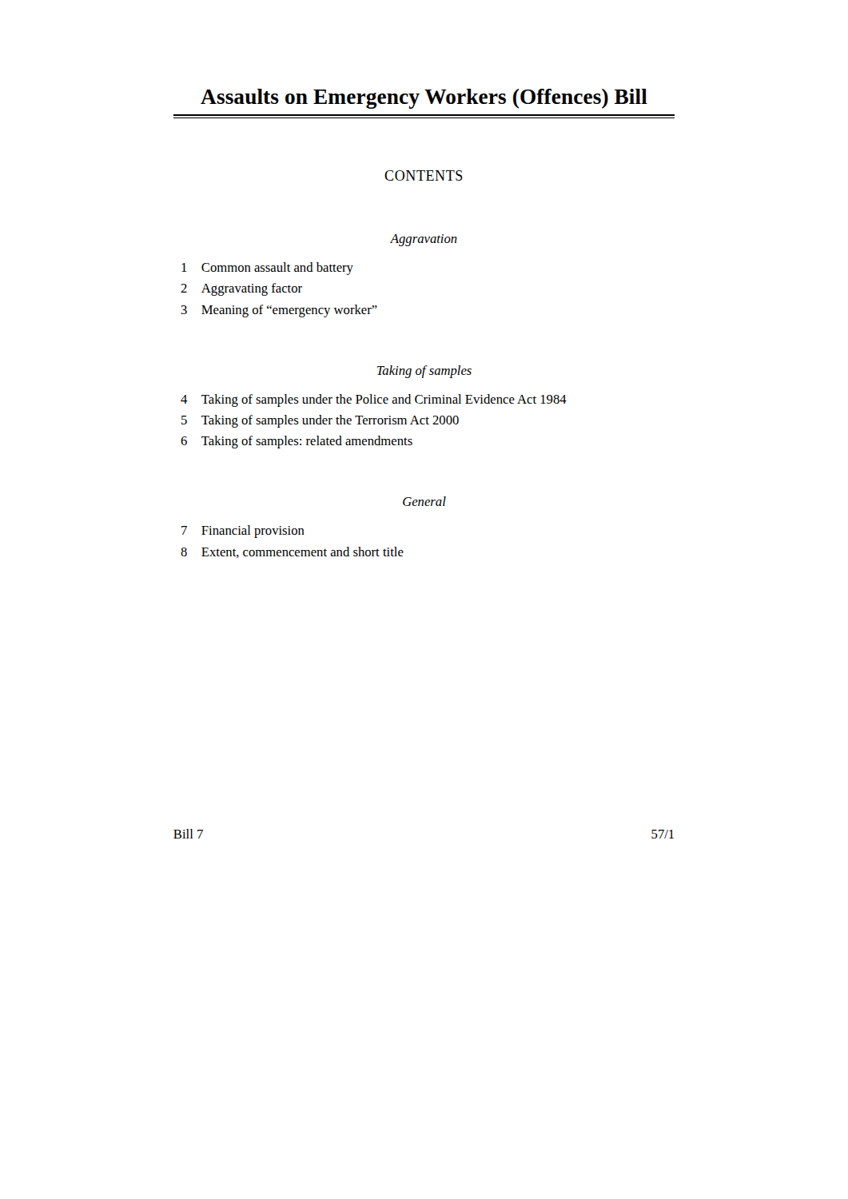Assaults on Emergency Workers (Offences) Bill
CONTENTS
Aggravation
1 Common assault and battery
2 Aggravating factor
3 Meaning of “emergency worker”
Taking of samples
4 Taking of samples under the Police and Criminal Evidence Act 1984
5 Taking of samples under the Terrorism Act 2000
6 Taking of samples: related amendments
General
7 Financial provision
8 Extent, commencement and short title
Bill 7
57/1